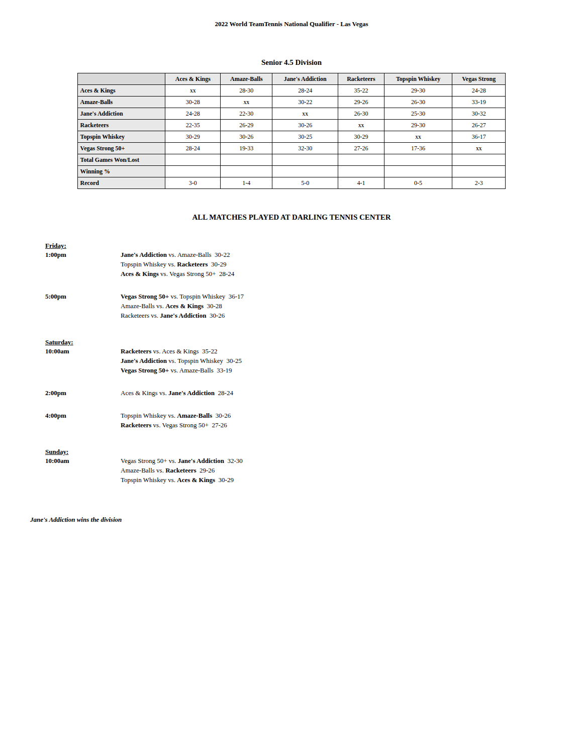2022 World TeamTennis National Qualifier - Las Vegas
Senior 4.5 Division
| | Aces & Kings | Amaze-Balls | Jane's Addiction | Racketeers | Topspin Whiskey | Vegas Strong |
| --- | --- | --- | --- | --- | --- | --- |
| Aces & Kings | xx | 28-30 | 28-24 | 35-22 | 29-30 | 24-28 |
| Amaze-Balls | 30-28 | xx | 30-22 | 29-26 | 26-30 | 33-19 |
| Jane's Addiction | 24-28 | 22-30 | xx | 26-30 | 25-30 | 30-32 |
| Racketeers | 22-35 | 26-29 | 30-26 | xx | 29-30 | 26-27 |
| Topspin Whiskey | 30-29 | 30-26 | 30-25 | 30-29 | xx | 36-17 |
| Vegas Strong 50+ | 28-24 | 19-33 | 32-30 | 27-26 | 17-36 | xx |
| Total Games Won/Lost | | | | | | |
| Winning % | | | | | | |
| Record | 3-0 | 1-4 | 5-0 | 4-1 | 0-5 | 2-3 |
ALL MATCHES PLAYED AT DARLING TENNIS CENTER
Friday:
1:00pm
Jane's Addiction vs. Amaze-Balls 30-22
Topspin Whiskey vs. Racketeers 30-29
Aces & Kings vs. Vegas Strong 50+ 28-24
5:00pm
Vegas Strong 50+ vs. Topspin Whiskey 36-17
Amaze-Balls vs. Aces & Kings 30-28
Racketeers vs. Jane's Addiction 30-26
Saturday:
10:00am
Racketeers vs. Aces & Kings 35-22
Jane's Addiction vs. Topspin Whiskey 30-25
Vegas Strong 50+ vs. Amaze-Balls 33-19
2:00pm
Aces & Kings vs. Jane's Addiction 28-24
4:00pm
Topspin Whiskey vs. Amaze-Balls 30-26
Racketeers vs. Vegas Strong 50+ 27-26
Sunday:
10:00am
Vegas Strong 50+ vs. Jane's Addiction 32-30
Amaze-Balls vs. Racketeers 29-26
Topspin Whiskey vs. Aces & Kings 30-29
Jane's Addiction wins the division